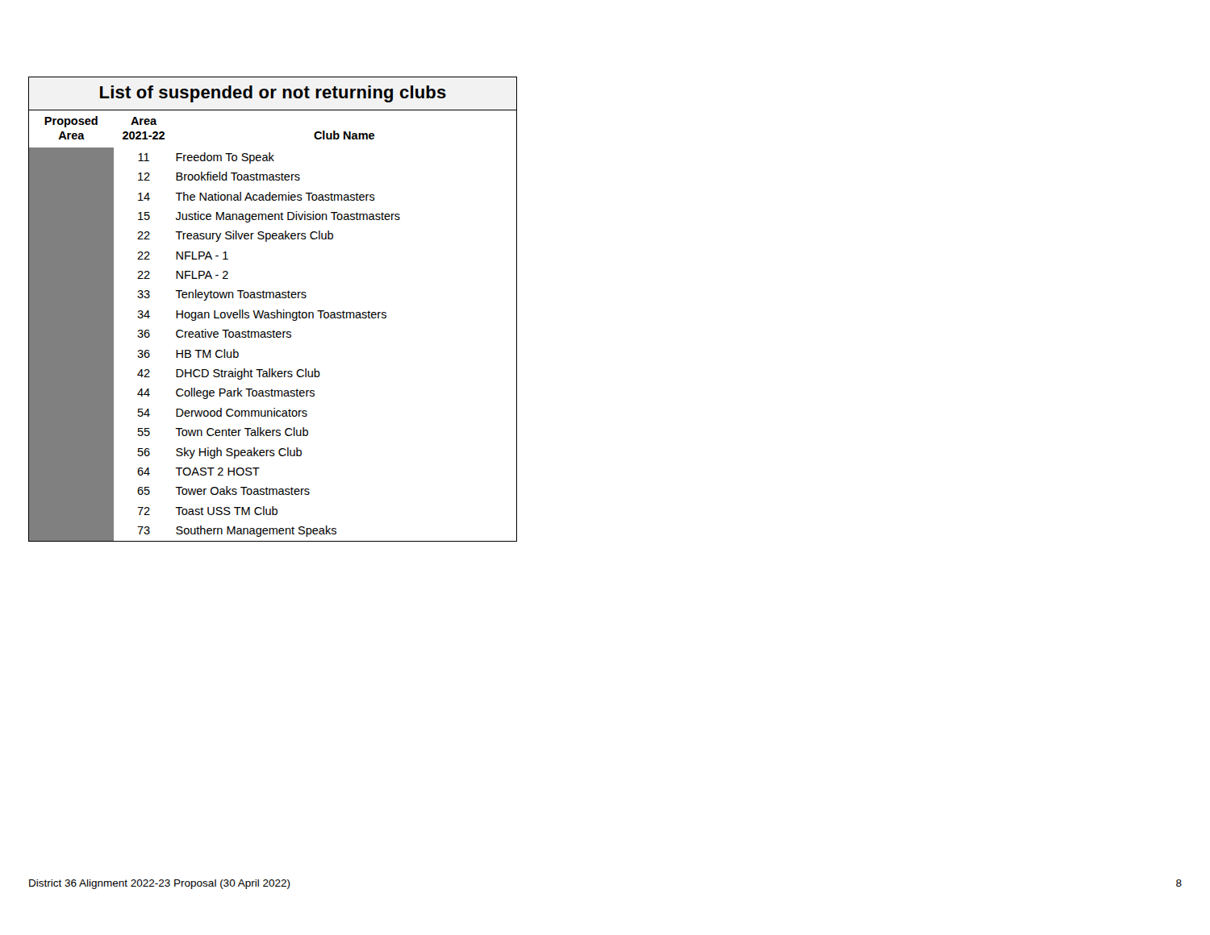List of suspended or not returning clubs
| Proposed Area | Area 2021-22 | Club Name |
| --- | --- | --- |
| | 11 | Freedom To Speak |
| | 12 | Brookfield Toastmasters |
| | 14 | The National Academies Toastmasters |
| | 15 | Justice Management Division Toastmasters |
| | 22 | Treasury Silver Speakers Club |
| | 22 | NFLPA - 1 |
| | 22 | NFLPA - 2 |
| | 33 | Tenleytown Toastmasters |
| | 34 | Hogan Lovells Washington Toastmasters |
| | 36 | Creative Toastmasters |
| | 36 | HB TM Club |
| | 42 | DHCD Straight Talkers Club |
| | 44 | College Park Toastmasters |
| | 54 | Derwood Communicators |
| | 55 | Town Center Talkers Club |
| | 56 | Sky High Speakers Club |
| | 64 | TOAST 2 HOST |
| | 65 | Tower Oaks Toastmasters |
| | 72 | Toast USS TM Club |
| | 73 | Southern Management Speaks |
District 36 Alignment 2022-23 Proposal (30 April 2022) 8